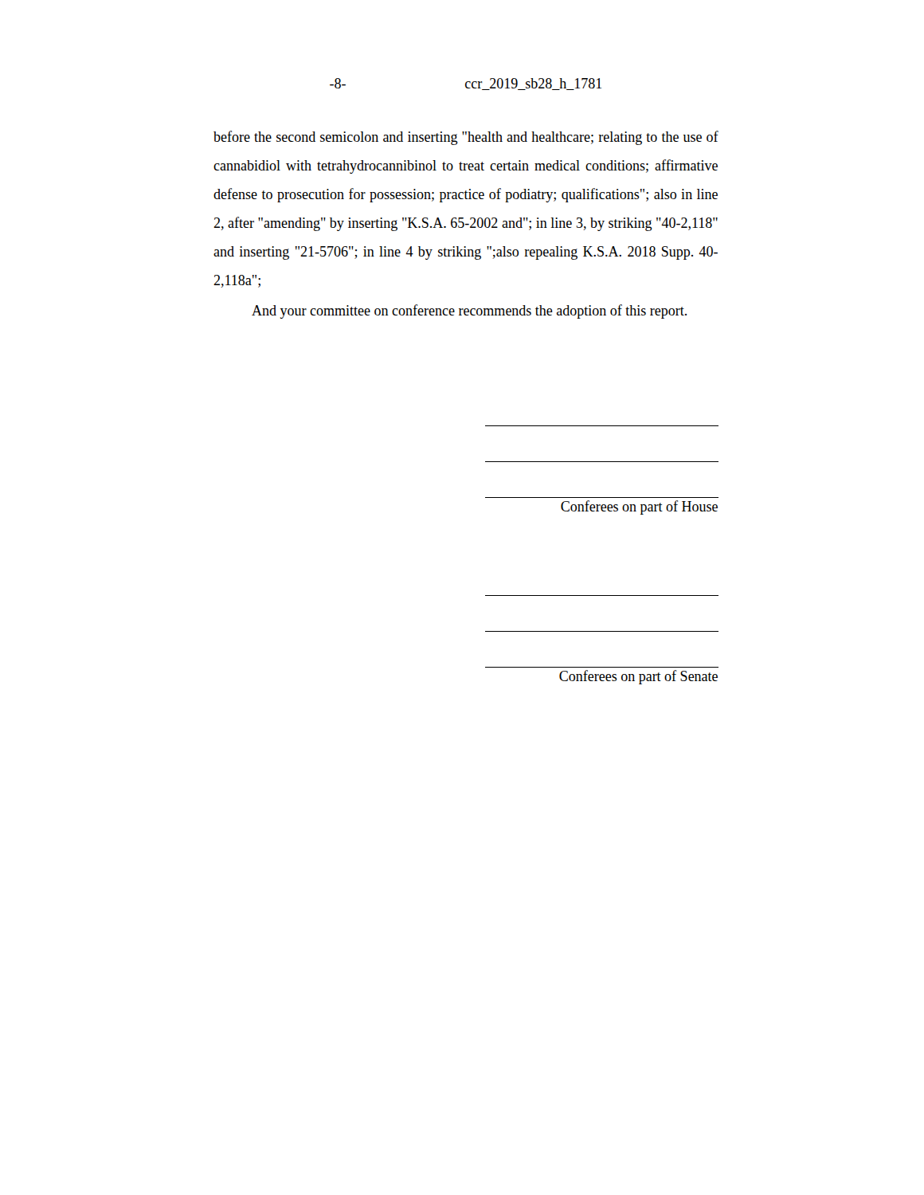-8- ccr_2019_sb28_h_1781
before the second semicolon and inserting "health and healthcare; relating to the use of cannabidiol with tetrahydrocannibinol to treat certain medical conditions; affirmative defense to prosecution for possession; practice of podiatry; qualifications"; also in line 2, after "amending" by inserting "K.S.A. 65-2002 and"; in line 3, by striking "40-2,118" and inserting "21-5706"; in line 4 by striking ";also repealing K.S.A. 2018 Supp. 40-2,118a";
And your committee on conference recommends the adoption of this report.
Conferees on part of House
Conferees on part of Senate